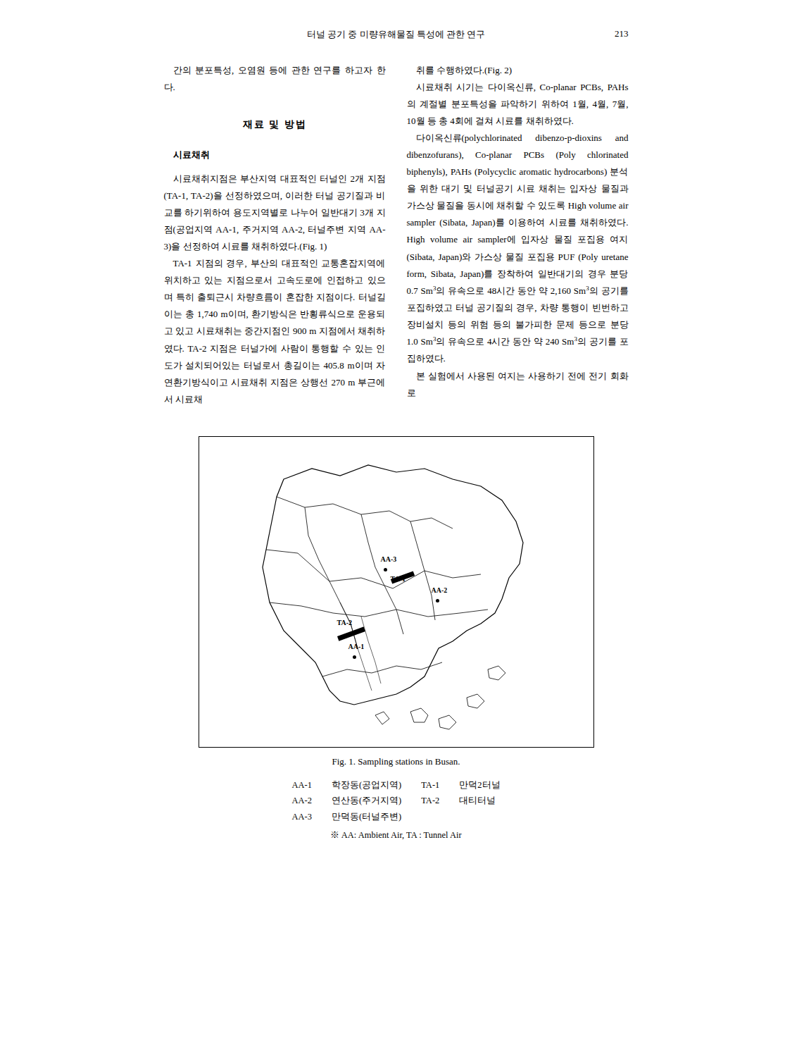터널 공기 중 미량유해물질 특성에 관한 연구 213
간의 분포특성, 오염원 등에 관한 연구를 하고자 한다.
재료 및 방법
시료채취
시료채취지점은 부산지역 대표적인 터널인 2개 지점(TA-1, TA-2)을 선정하였으며, 이러한 터널 공기질과 비교를 하기위하여 용도지역별로 나누어 일반대기 3개 지점(공업지역 AA-1, 주거지역 AA-2, 터널주변 지역 AA-3)을 선정하여 시료를 채취하였다.(Fig. 1)
TA-1 지점의 경우, 부산의 대표적인 교통혼잡지역에 위치하고 있는 지점으로서 고속도로에 인접하고 있으며 특히 출퇴근시 차량흐름이 혼잡한 지점이다. 터널길이는 총 1,740 m이며, 환기방식은 반횡류식으로 운용되고 있고 시료채취는 중간지점인 900 m 지점에서 채취하였다. TA-2 지점은 터널가에 사람이 통행할 수 있는 인도가 설치되어있는 터널로서 총길이는 405.8 m이며 자연환기방식이고 시료채취 지점은 상행선 270 m 부근에서 시료채
취를 수행하였다.(Fig. 2)
시료채취 시기는 다이옥신류, Co-planar PCBs, PAHs의 계절별 분포특성을 파악하기 위하여 1월, 4월, 7월, 10월 등 총 4회에 걸쳐 시료를 채취하였다.
다이옥신류(polychlorinated dibenzo-p-dioxins and dibenzofurans), Co-planar PCBs (Poly chlorinated biphenyls), PAHs (Polycyclic aromatic hydrocarbons) 분석을 위한 대기 및 터널공기 시료 채취는 입자상 물질과 가스상 물질을 동시에 채취할 수 있도록 High volume air sampler (Sibata, Japan)를 이용하여 시료를 채취하였다. High volume air sampler에 입자상 물질 포집용 여지(Sibata, Japan)와 가스상 물질 포집용 PUF (Poly uretane form, Sibata, Japan)를 장착하여 일반대기의 경우 분당 0.7 Sm3의 유속으로 48시간 동안 약 2,160 Sm3의 공기를 포집하였고 터널 공기질의 경우, 차량 통행이 빈번하고 장비설치 등의 위험 등의 불가피한 문제 등으로 분당 1.0 Sm3의 유속으로 4시간 동안 약 240 Sm3의 공기를 포집하였다.
본 실험에서 사용된 여지는 사용하기 전에 전기 회화로
AA-3
TA-1
AA-2
TA-2
AA-1
Fig. 1. Sampling stations in Busan.
| AA-1 | 학장동(공업지역) | TA-1 | 만덕2터널 |
| AA-2 | 연산동(주거지역) | TA-2 | 대티터널 |
| AA-3 | 만덕동(터널주변) | | |
※ AA: Ambient Air, TA : Tunnel Air